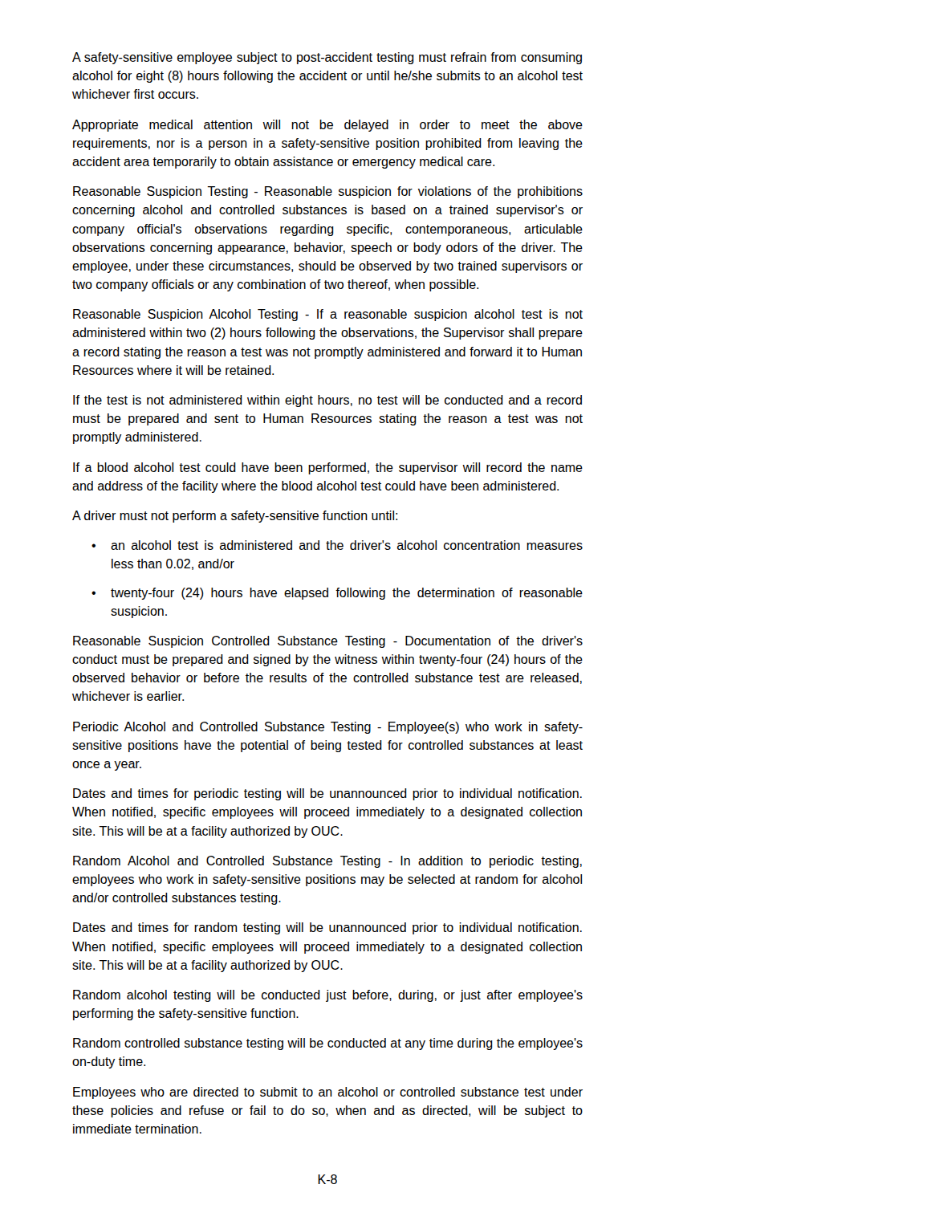A safety-sensitive employee subject to post-accident testing must refrain from consuming alcohol for eight (8) hours following the accident or until he/she submits to an alcohol test whichever first occurs.
Appropriate medical attention will not be delayed in order to meet the above requirements, nor is a person in a safety-sensitive position prohibited from leaving the accident area temporarily to obtain assistance or emergency medical care.
Reasonable Suspicion Testing - Reasonable suspicion for violations of the prohibitions concerning alcohol and controlled substances is based on a trained supervisor's or company official's observations regarding specific, contemporaneous, articulable observations concerning appearance, behavior, speech or body odors of the driver. The employee, under these circumstances, should be observed by two trained supervisors or two company officials or any combination of two thereof, when possible.
Reasonable Suspicion Alcohol Testing - If a reasonable suspicion alcohol test is not administered within two (2) hours following the observations, the Supervisor shall prepare a record stating the reason a test was not promptly administered and forward it to Human Resources where it will be retained.
If the test is not administered within eight hours, no test will be conducted and a record must be prepared and sent to Human Resources stating the reason a test was not promptly administered.
If a blood alcohol test could have been performed, the supervisor will record the name and address of the facility where the blood alcohol test could have been administered.
A driver must not perform a safety-sensitive function until:
an alcohol test is administered and the driver's alcohol concentration measures less than 0.02, and/or
twenty-four (24) hours have elapsed following the determination of reasonable suspicion.
Reasonable Suspicion Controlled Substance Testing - Documentation of the driver's conduct must be prepared and signed by the witness within twenty-four (24) hours of the observed behavior or before the results of the controlled substance test are released, whichever is earlier.
Periodic Alcohol and Controlled Substance Testing - Employee(s) who work in safety-sensitive positions have the potential of being tested for controlled substances at least once a year.
Dates and times for periodic testing will be unannounced prior to individual notification. When notified, specific employees will proceed immediately to a designated collection site. This will be at a facility authorized by OUC.
Random Alcohol and Controlled Substance Testing - In addition to periodic testing, employees who work in safety-sensitive positions may be selected at random for alcohol and/or controlled substances testing.
Dates and times for random testing will be unannounced prior to individual notification. When notified, specific employees will proceed immediately to a designated collection site. This will be at a facility authorized by OUC.
Random alcohol testing will be conducted just before, during, or just after employee's performing the safety-sensitive function.
Random controlled substance testing will be conducted at any time during the employee's on-duty time.
Employees who are directed to submit to an alcohol or controlled substance test under these policies and refuse or fail to do so, when and as directed, will be subject to immediate termination.
K-8